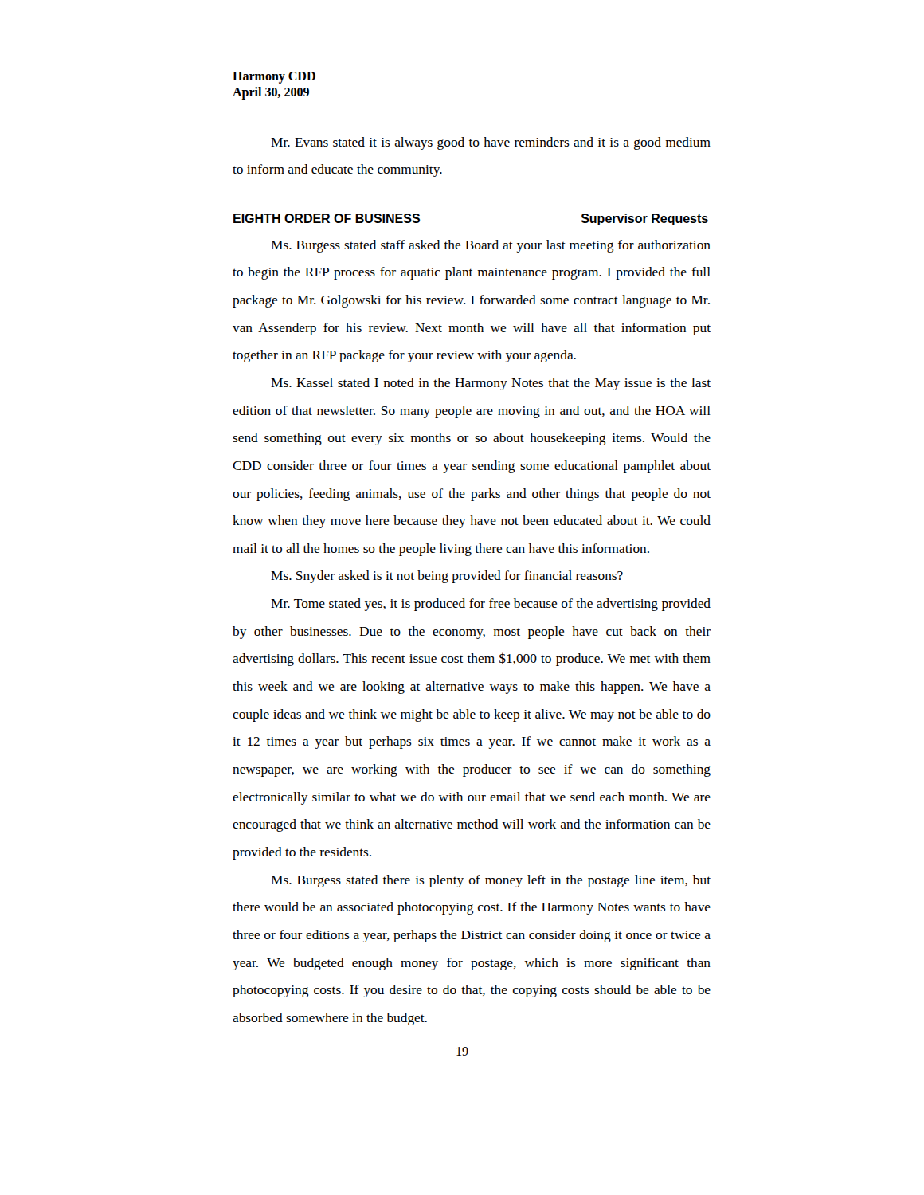Harmony CDD
April 30, 2009
Mr. Evans stated it is always good to have reminders and it is a good medium to inform and educate the community.
EIGHTH ORDER OF BUSINESS Supervisor Requests
Ms. Burgess stated staff asked the Board at your last meeting for authorization to begin the RFP process for aquatic plant maintenance program. I provided the full package to Mr. Golgowski for his review. I forwarded some contract language to Mr. van Assenderp for his review. Next month we will have all that information put together in an RFP package for your review with your agenda.
Ms. Kassel stated I noted in the Harmony Notes that the May issue is the last edition of that newsletter. So many people are moving in and out, and the HOA will send something out every six months or so about housekeeping items. Would the CDD consider three or four times a year sending some educational pamphlet about our policies, feeding animals, use of the parks and other things that people do not know when they move here because they have not been educated about it. We could mail it to all the homes so the people living there can have this information.
Ms. Snyder asked is it not being provided for financial reasons?
Mr. Tome stated yes, it is produced for free because of the advertising provided by other businesses. Due to the economy, most people have cut back on their advertising dollars. This recent issue cost them $1,000 to produce. We met with them this week and we are looking at alternative ways to make this happen. We have a couple ideas and we think we might be able to keep it alive. We may not be able to do it 12 times a year but perhaps six times a year. If we cannot make it work as a newspaper, we are working with the producer to see if we can do something electronically similar to what we do with our email that we send each month. We are encouraged that we think an alternative method will work and the information can be provided to the residents.
Ms. Burgess stated there is plenty of money left in the postage line item, but there would be an associated photocopying cost. If the Harmony Notes wants to have three or four editions a year, perhaps the District can consider doing it once or twice a year. We budgeted enough money for postage, which is more significant than photocopying costs. If you desire to do that, the copying costs should be able to be absorbed somewhere in the budget.
19